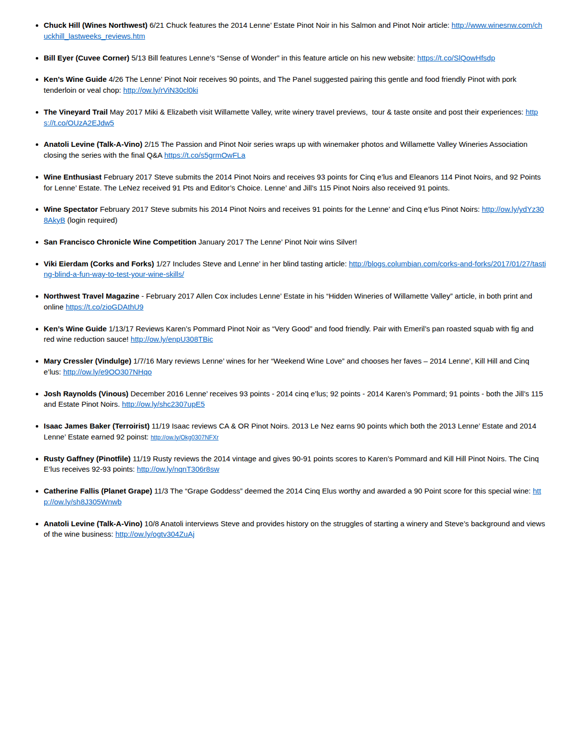Chuck Hill (Wines Northwest) 6/21 Chuck features the 2014 Lenne’ Estate Pinot Noir in his Salmon and Pinot Noir article: http://www.winesnw.com/chuckhill_lastweeks_reviews.htm
Bill Eyer (Cuvee Corner) 5/13 Bill features Lenne’s “Sense of Wonder” in this feature article on his new website: https://t.co/SlQowHfsdp
Ken’s Wine Guide 4/26 The Lenne’ Pinot Noir receives 90 points, and The Panel suggested pairing this gentle and food friendly Pinot with pork tenderloin or veal chop: http://ow.ly/rViN30cl0ki
The Vineyard Trail May 2017 Miki & Elizabeth visit Willamette Valley, write winery travel previews, tour & taste onsite and post their experiences: https://t.co/OUzA2EJdw5
Anatoli Levine (Talk-A-Vino) 2/15 The Passion and Pinot Noir series wraps up with winemaker photos and Willamette Valley Wineries Association closing the series with the final Q&A https://t.co/s5grmOwFLa
Wine Enthusiast February 2017 Steve submits the 2014 Pinot Noirs and receives 93 points for Cinq e’lus and Eleanors 114 Pinot Noirs, and 92 Points for Lenne’ Estate. The LeNez received 91 Pts and Editor’s Choice. Lenne’ and Jill’s 115 Pinot Noirs also received 91 points.
Wine Spectator February 2017 Steve submits his 2014 Pinot Noirs and receives 91 points for the Lenne’ and Cinq e’lus Pinot Noirs: http://ow.ly/ydYz308AkyB (login required)
San Francisco Chronicle Wine Competition January 2017 The Lenne’ Pinot Noir wins Silver!
Viki Eierdam (Corks and Forks) 1/27 Includes Steve and Lenne’ in her blind tasting article: http://blogs.columbian.com/corks-and-forks/2017/01/27/tasting-blind-a-fun-way-to-test-your-wine-skills/
Northwest Travel Magazine - February 2017 Allen Cox includes Lenne’ Estate in his “Hidden Wineries of Willamette Valley” article, in both print and online https://t.co/zioGDAthU9
Ken’s Wine Guide 1/13/17 Reviews Karen’s Pommard Pinot Noir as “Very Good” and food friendly. Pair with Emeril’s pan roasted squab with fig and red wine reduction sauce! http://ow.ly/enpU308TBic
Mary Cressler (Vindulge) 1/7/16 Mary reviews Lenne’ wines for her “Weekend Wine Love” and chooses her faves – 2014 Lenne’, Kill Hill and Cinq e’lus: http://ow.ly/e9OO307NHqo
Josh Raynolds (Vinous) December 2016 Lenne’ receives 93 points - 2014 cinq e’lus; 92 points - 2014 Karen’s Pommard; 91 points - both the Jill’s 115 and Estate Pinot Noirs. http://ow.ly/shc2307upE5
Isaac James Baker (Terroirist) 11/19 Isaac reviews CA & OR Pinot Noirs. 2013 Le Nez earns 90 points which both the 2013 Lenne’ Estate and 2014 Lenne’ Estate earned 92 poinst: http://ow.ly/Okg0307NFXr
Rusty Gaffney (Pinotfile) 11/19 Rusty reviews the 2014 vintage and gives 90-91 points scores to Karen’s Pommard and Kill Hill Pinot Noirs. The Cinq E’lus receives 92-93 points: http://ow.ly/nqnT306r8sw
Catherine Fallis (Planet Grape) 11/3 The “Grape Goddess” deemed the 2014 Cinq Elus worthy and awarded a 90 Point score for this special wine: http://ow.ly/sh8J305Wnwb
Anatoli Levine (Talk-A-Vino) 10/8 Anatoli interviews Steve and provides history on the struggles of starting a winery and Steve’s background and views of the wine business: http://ow.ly/ogtv304ZuAj